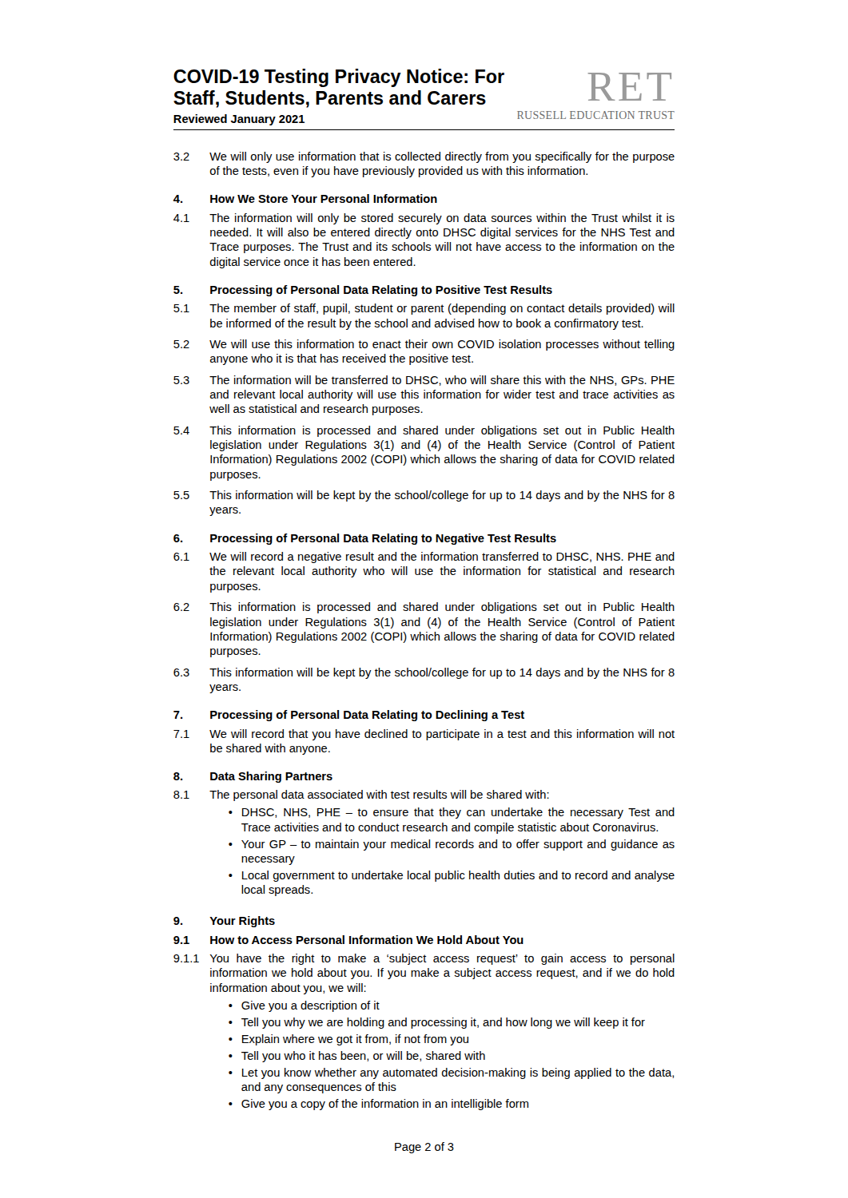COVID-19 Testing Privacy Notice: For Staff, Students, Parents and Carers
Reviewed January 2021
RET
RUSSELL EDUCATION TRUST
3.2
We will only use information that is collected directly from you specifically for the purpose of the tests, even if you have previously provided us with this information.
4. How We Store Your Personal Information
4.1
The information will only be stored securely on data sources within the Trust whilst it is needed. It will also be entered directly onto DHSC digital services for the NHS Test and Trace purposes. The Trust and its schools will not have access to the information on the digital service once it has been entered.
5. Processing of Personal Data Relating to Positive Test Results
5.1
The member of staff, pupil, student or parent (depending on contact details provided) will be informed of the result by the school and advised how to book a confirmatory test.
5.2
We will use this information to enact their own COVID isolation processes without telling anyone who it is that has received the positive test.
5.3
The information will be transferred to DHSC, who will share this with the NHS, GPs. PHE and relevant local authority will use this information for wider test and trace activities as well as statistical and research purposes.
5.4
This information is processed and shared under obligations set out in Public Health legislation under Regulations 3(1) and (4) of the Health Service (Control of Patient Information) Regulations 2002 (COPI) which allows the sharing of data for COVID related purposes.
5.5
This information will be kept by the school/college for up to 14 days and by the NHS for 8 years.
6. Processing of Personal Data Relating to Negative Test Results
6.1
We will record a negative result and the information transferred to DHSC, NHS. PHE and the relevant local authority who will use the information for statistical and research purposes.
6.2
This information is processed and shared under obligations set out in Public Health legislation under Regulations 3(1) and (4) of the Health Service (Control of Patient Information) Regulations 2002 (COPI) which allows the sharing of data for COVID related purposes.
6.3
This information will be kept by the school/college for up to 14 days and by the NHS for 8 years.
7. Processing of Personal Data Relating to Declining a Test
7.1
We will record that you have declined to participate in a test and this information will not be shared with anyone.
8. Data Sharing Partners
8.1
The personal data associated with test results will be shared with:
DHSC, NHS, PHE – to ensure that they can undertake the necessary Test and Trace activities and to conduct research and compile statistic about Coronavirus.
Your GP – to maintain your medical records and to offer support and guidance as necessary
Local government to undertake local public health duties and to record and analyse local spreads.
9. Your Rights
9.1 How to Access Personal Information We Hold About You
9.1.1
You have the right to make a ‘subject access request’ to gain access to personal information we hold about you. If you make a subject access request, and if we do hold information about you, we will:
Give you a description of it
Tell you why we are holding and processing it, and how long we will keep it for
Explain where we got it from, if not from you
Tell you who it has been, or will be, shared with
Let you know whether any automated decision-making is being applied to the data, and any consequences of this
Give you a copy of the information in an intelligible form
Page 2 of 3